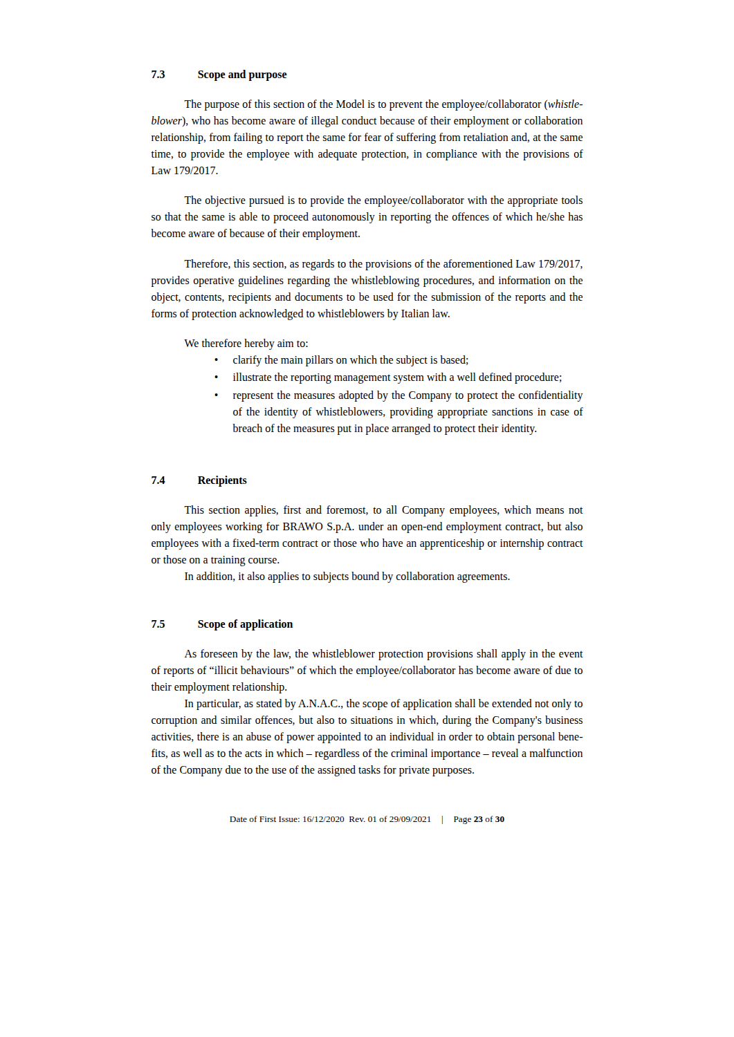7.3 Scope and purpose
The purpose of this section of the Model is to prevent the employee/collaborator (whistleblower), who has become aware of illegal conduct because of their employment or collaboration relationship, from failing to report the same for fear of suffering from retaliation and, at the same time, to provide the employee with adequate protection, in compliance with the provisions of Law 179/2017.
The objective pursued is to provide the employee/collaborator with the appropriate tools so that the same is able to proceed autonomously in reporting the offences of which he/she has become aware of because of their employment.
Therefore, this section, as regards to the provisions of the aforementioned Law 179/2017, provides operative guidelines regarding the whistleblowing procedures, and information on the object, contents, recipients and documents to be used for the submission of the reports and the forms of protection acknowledged to whistleblowers by Italian law.
We therefore hereby aim to:
clarify the main pillars on which the subject is based;
illustrate the reporting management system with a well defined procedure;
represent the measures adopted by the Company to protect the confidentiality of the identity of whistleblowers, providing appropriate sanctions in case of breach of the measures put in place arranged to protect their identity.
7.4 Recipients
This section applies, first and foremost, to all Company employees, which means not only employees working for BRAWO S.p.A. under an open-end employment contract, but also employees with a fixed-term contract or those who have an apprenticeship or internship contract or those on a training course.
In addition, it also applies to subjects bound by collaboration agreements.
7.5 Scope of application
As foreseen by the law, the whistleblower protection provisions shall apply in the event of reports of “illicit behaviours” of which the employee/collaborator has become aware of due to their employment relationship.
In particular, as stated by A.N.A.C., the scope of application shall be extended not only to corruption and similar offences, but also to situations in which, during the Company's business activities, there is an abuse of power appointed to an individual in order to obtain personal benefits, as well as to the acts in which – regardless of the criminal importance – reveal a malfunction of the Company due to the use of the assigned tasks for private purposes.
Date of First Issue: 16/12/2020 Rev. 01 of 29/09/2021|Page 23 of 30